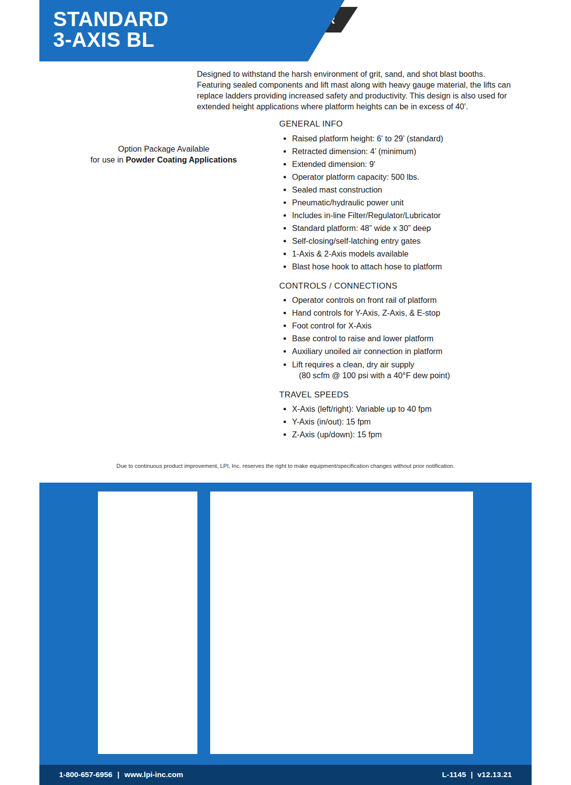BLAST / POWDER
STANDARD 3-AXIS BL
Designed to withstand the harsh environment of grit, sand, and shot blast booths. Featuring sealed components and lift mast along with heavy gauge material, the lifts can replace ladders providing increased safety and productivity. This design is also used for extended height applications where platform heights can be in excess of 40'.
Option Package Available
for use in Powder Coating Applications
General Info
Raised platform height: 6' to 29’ (standard)
Retracted dimension: 4’ (minimum)
Extended dimension: 9'
Operator platform capacity: 500 lbs.
Sealed mast construction
Pneumatic/hydraulic power unit
Includes in-line Filter/Regulator/Lubricator
Standard platform: 48” wide x 30” deep
Self-closing/self-latching entry gates
1-Axis & 2-Axis models available
Blast hose hook to attach hose to platform
Controls / Connections
Operator controls on front rail of platform
Hand controls for Y-Axis, Z-Axis, & E-stop
Foot control for X-Axis
Base control to raise and lower platform
Auxiliary unoiled air connection in platform
Lift requires a clean, dry air supply (80 scfm @ 100 psi with a 40°F dew point)
Travel Speeds
X-Axis (left/right): Variable up to 40 fpm
Y-Axis (in/out): 15 fpm
Z-Axis (up/down): 15 fpm
Due to continuous product improvement, LPI, Inc. reserves the right to make equipment/specification changes without prior notification.
1-800-657-6956 | www.lpi-inc.com
L-1145 | v12.13.21